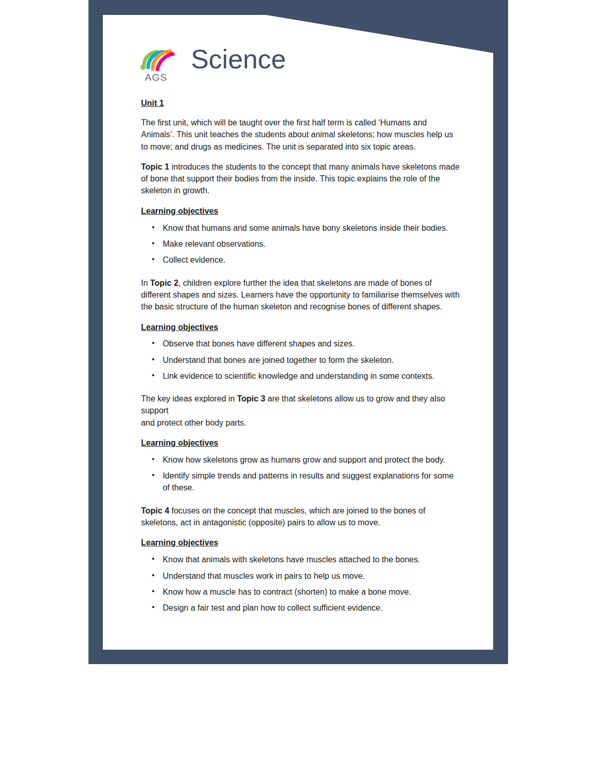AGS
Science
Unit 1
The first unit, which will be taught over the first half term is called ‘Humans and Animals’. This unit teaches the students about animal skeletons; how muscles help us to move; and drugs as medicines. The unit is separated into six topic areas.
Topic 1 introduces the students to the concept that many animals have skeletons made of bone that support their bodies from the inside. This topic explains the role of the skeleton in growth.
Learning objectives
Know that humans and some animals have bony skeletons inside their bodies.
Make relevant observations.
Collect evidence.
In Topic 2, children explore further the idea that skeletons are made of bones of different shapes and sizes. Learners have the opportunity to familiarise themselves with the basic structure of the human skeleton and recognise bones of different shapes.
Learning objectives
Observe that bones have different shapes and sizes.
Understand that bones are joined together to form the skeleton.
Link evidence to scientific knowledge and understanding in some contexts.
The key ideas explored in Topic 3 are that skeletons allow us to grow and they also support
and protect other body parts.
Learning objectives
Know how skeletons grow as humans grow and support and protect the body.
Identify simple trends and patterns in results and suggest explanations for some of these.
Topic 4 focuses on the concept that muscles, which are joined to the bones of skeletons, act in antagonistic (opposite) pairs to allow us to move.
Learning objectives
Know that animals with skeletons have muscles attached to the bones.
Understand that muscles work in pairs to help us move.
Know how a muscle has to contract (shorten) to make a bone move.
Design a fair test and plan how to collect sufficient evidence.